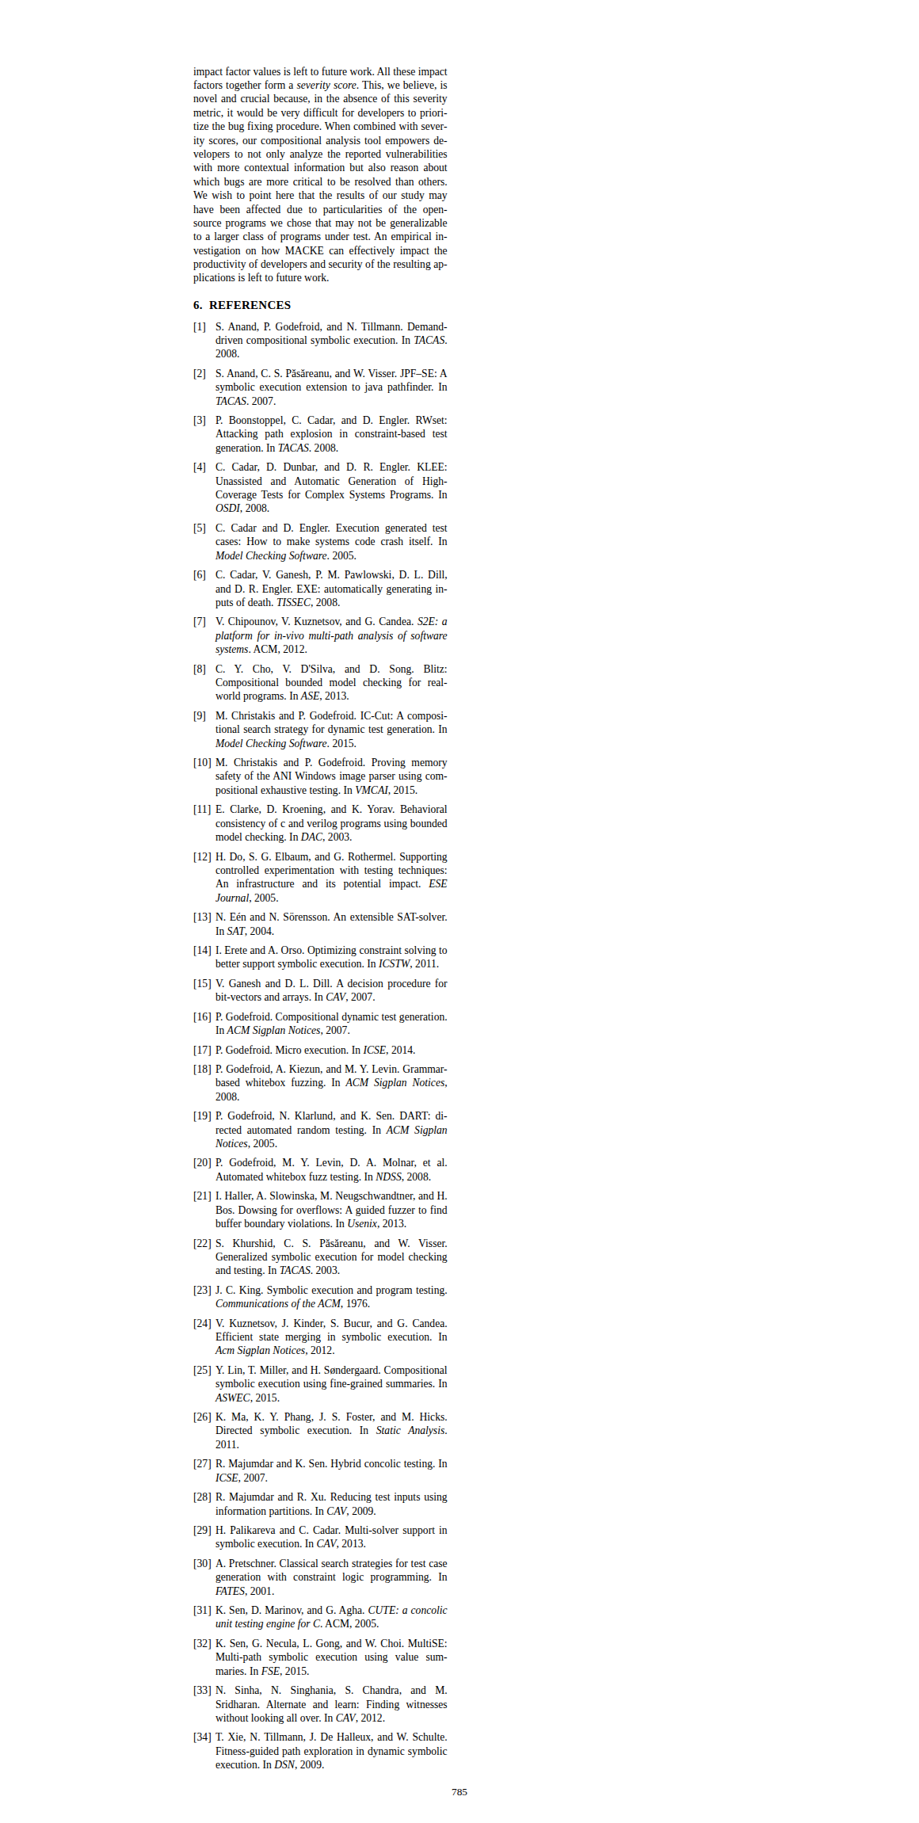impact factor values is left to future work. All these impact factors together form a severity score. This, we believe, is novel and crucial because, in the absence of this severity metric, it would be very difficult for developers to prioritize the bug fixing procedure. When combined with severity scores, our compositional analysis tool empowers developers to not only analyze the reported vulnerabilities with more contextual information but also reason about which bugs are more critical to be resolved than others. We wish to point here that the results of our study may have been affected due to particularities of the open-source programs we chose that may not be generalizable to a larger class of programs under test. An empirical investigation on how MACKE can effectively impact the productivity of developers and security of the resulting applications is left to future work.
6. REFERENCES
S. Anand, P. Godefroid, and N. Tillmann. Demand-driven compositional symbolic execution. In TACAS. 2008.
S. Anand, C. S. Păsăreanu, and W. Visser. JPF–SE: A symbolic execution extension to java pathfinder. In TACAS. 2007.
P. Boonstoppel, C. Cadar, and D. Engler. RWset: Attacking path explosion in constraint-based test generation. In TACAS. 2008.
C. Cadar, D. Dunbar, and D. R. Engler. KLEE: Unassisted and Automatic Generation of High-Coverage Tests for Complex Systems Programs. In OSDI, 2008.
C. Cadar and D. Engler. Execution generated test cases: How to make systems code crash itself. In Model Checking Software. 2005.
C. Cadar, V. Ganesh, P. M. Pawlowski, D. L. Dill, and D. R. Engler. EXE: automatically generating inputs of death. TISSEC, 2008.
V. Chipounov, V. Kuznetsov, and G. Candea. S2E: a platform for in-vivo multi-path analysis of software systems. ACM, 2012.
C. Y. Cho, V. D'Silva, and D. Song. Blitz: Compositional bounded model checking for real-world programs. In ASE, 2013.
M. Christakis and P. Godefroid. IC-Cut: A compositional search strategy for dynamic test generation. In Model Checking Software. 2015.
M. Christakis and P. Godefroid. Proving memory safety of the ANI Windows image parser using compositional exhaustive testing. In VMCAI, 2015.
E. Clarke, D. Kroening, and K. Yorav. Behavioral consistency of c and verilog programs using bounded model checking. In DAC, 2003.
H. Do, S. G. Elbaum, and G. Rothermel. Supporting controlled experimentation with testing techniques: An infrastructure and its potential impact. ESE Journal, 2005.
N. Eén and N. Sörensson. An extensible SAT-solver. In SAT, 2004.
I. Erete and A. Orso. Optimizing constraint solving to better support symbolic execution. In ICSTW, 2011.
V. Ganesh and D. L. Dill. A decision procedure for bit-vectors and arrays. In CAV, 2007.
P. Godefroid. Compositional dynamic test generation. In ACM Sigplan Notices, 2007.
P. Godefroid. Micro execution. In ICSE, 2014.
P. Godefroid, A. Kiezun, and M. Y. Levin. Grammar-based whitebox fuzzing. In ACM Sigplan Notices, 2008.
P. Godefroid, N. Klarlund, and K. Sen. DART: directed automated random testing. In ACM Sigplan Notices, 2005.
P. Godefroid, M. Y. Levin, D. A. Molnar, et al. Automated whitebox fuzz testing. In NDSS, 2008.
I. Haller, A. Slowinska, M. Neugschwandtner, and H. Bos. Dowsing for overflows: A guided fuzzer to find buffer boundary violations. In Usenix, 2013.
S. Khurshid, C. S. Păsăreanu, and W. Visser. Generalized symbolic execution for model checking and testing. In TACAS. 2003.
J. C. King. Symbolic execution and program testing. Communications of the ACM, 1976.
V. Kuznetsov, J. Kinder, S. Bucur, and G. Candea. Efficient state merging in symbolic execution. In Acm Sigplan Notices, 2012.
Y. Lin, T. Miller, and H. Søndergaard. Compositional symbolic execution using fine-grained summaries. In ASWEC, 2015.
K. Ma, K. Y. Phang, J. S. Foster, and M. Hicks. Directed symbolic execution. In Static Analysis. 2011.
R. Majumdar and K. Sen. Hybrid concolic testing. In ICSE, 2007.
R. Majumdar and R. Xu. Reducing test inputs using information partitions. In CAV, 2009.
H. Palikareva and C. Cadar. Multi-solver support in symbolic execution. In CAV, 2013.
A. Pretschner. Classical search strategies for test case generation with constraint logic programming. In FATES, 2001.
K. Sen, D. Marinov, and G. Agha. CUTE: a concolic unit testing engine for C. ACM, 2005.
K. Sen, G. Necula, L. Gong, and W. Choi. MultiSE: Multi-path symbolic execution using value summaries. In FSE, 2015.
N. Sinha, N. Singhania, S. Chandra, and M. Sridharan. Alternate and learn: Finding witnesses without looking all over. In CAV, 2012.
T. Xie, N. Tillmann, J. De Halleux, and W. Schulte. Fitness-guided path exploration in dynamic symbolic execution. In DSN, 2009.
785